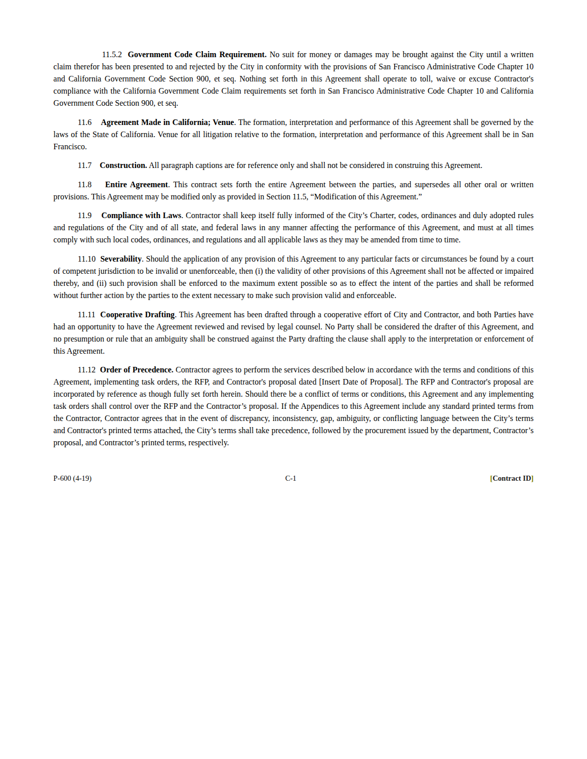11.5.2 Government Code Claim Requirement. No suit for money or damages may be brought against the City until a written claim therefor has been presented to and rejected by the City in conformity with the provisions of San Francisco Administrative Code Chapter 10 and California Government Code Section 900, et seq. Nothing set forth in this Agreement shall operate to toll, waive or excuse Contractor's compliance with the California Government Code Claim requirements set forth in San Francisco Administrative Code Chapter 10 and California Government Code Section 900, et seq.
11.6 Agreement Made in California; Venue. The formation, interpretation and performance of this Agreement shall be governed by the laws of the State of California. Venue for all litigation relative to the formation, interpretation and performance of this Agreement shall be in San Francisco.
11.7 Construction. All paragraph captions are for reference only and shall not be considered in construing this Agreement.
11.8 Entire Agreement. This contract sets forth the entire Agreement between the parties, and supersedes all other oral or written provisions. This Agreement may be modified only as provided in Section 11.5, “Modification of this Agreement.”
11.9 Compliance with Laws. Contractor shall keep itself fully informed of the City’s Charter, codes, ordinances and duly adopted rules and regulations of the City and of all state, and federal laws in any manner affecting the performance of this Agreement, and must at all times comply with such local codes, ordinances, and regulations and all applicable laws as they may be amended from time to time.
11.10 Severability. Should the application of any provision of this Agreement to any particular facts or circumstances be found by a court of competent jurisdiction to be invalid or unenforceable, then (i) the validity of other provisions of this Agreement shall not be affected or impaired thereby, and (ii) such provision shall be enforced to the maximum extent possible so as to effect the intent of the parties and shall be reformed without further action by the parties to the extent necessary to make such provision valid and enforceable.
11.11 Cooperative Drafting. This Agreement has been drafted through a cooperative effort of City and Contractor, and both Parties have had an opportunity to have the Agreement reviewed and revised by legal counsel. No Party shall be considered the drafter of this Agreement, and no presumption or rule that an ambiguity shall be construed against the Party drafting the clause shall apply to the interpretation or enforcement of this Agreement.
11.12 Order of Precedence. Contractor agrees to perform the services described below in accordance with the terms and conditions of this Agreement, implementing task orders, the RFP, and Contractor's proposal dated [Insert Date of Proposal]. The RFP and Contractor's proposal are incorporated by reference as though fully set forth herein. Should there be a conflict of terms or conditions, this Agreement and any implementing task orders shall control over the RFP and the Contractor’s proposal. If the Appendices to this Agreement include any standard printed terms from the Contractor, Contractor agrees that in the event of discrepancy, inconsistency, gap, ambiguity, or conflicting language between the City’s terms and Contractor's printed terms attached, the City’s terms shall take precedence, followed by the procurement issued by the department, Contractor’s proposal, and Contractor’s printed terms, respectively.
P-600 (4-19)
C-1
[Contract ID]